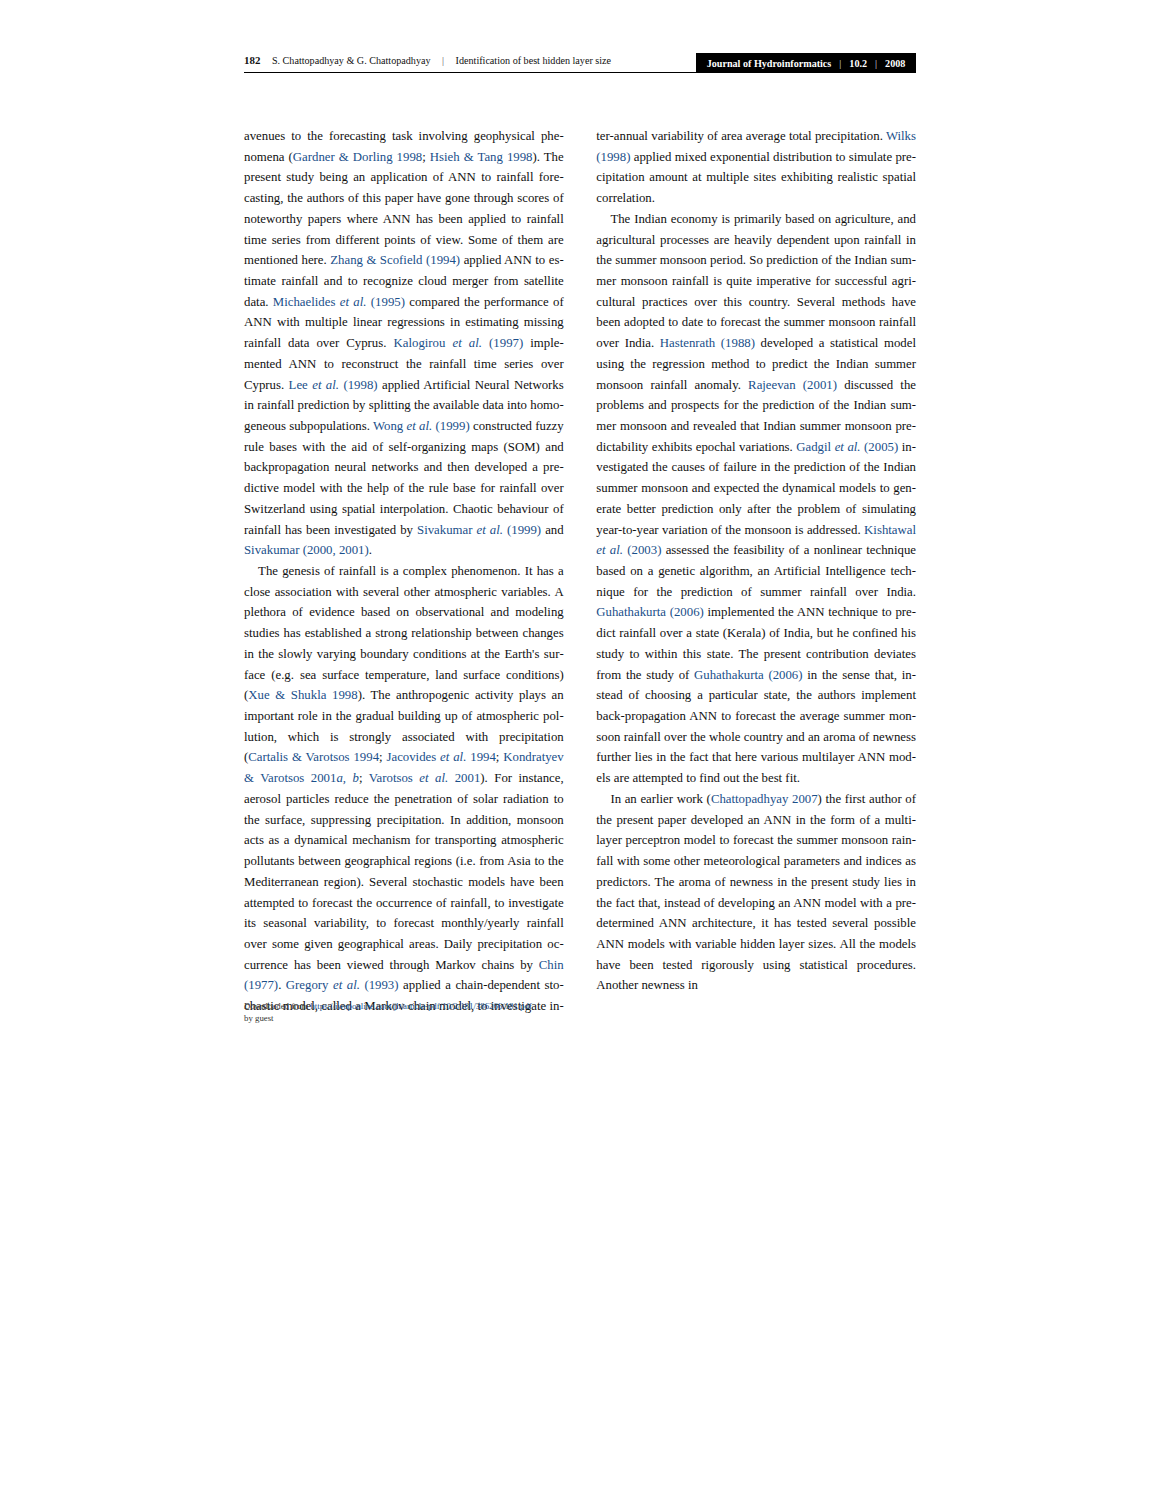182 S. Chattopadhyay & G. Chattopadhyay | Identification of best hidden layer size
Journal of Hydroinformatics | 10.2 | 2008
avenues to the forecasting task involving geophysical phenomena (Gardner & Dorling 1998; Hsieh & Tang 1998). The present study being an application of ANN to rainfall forecasting, the authors of this paper have gone through scores of noteworthy papers where ANN has been applied to rainfall time series from different points of view. Some of them are mentioned here. Zhang & Scofield (1994) applied ANN to estimate rainfall and to recognize cloud merger from satellite data. Michaelides et al. (1995) compared the performance of ANN with multiple linear regressions in estimating missing rainfall data over Cyprus. Kalogirou et al. (1997) implemented ANN to reconstruct the rainfall time series over Cyprus. Lee et al. (1998) applied Artificial Neural Networks in rainfall prediction by splitting the available data into homogeneous subpopulations. Wong et al. (1999) constructed fuzzy rule bases with the aid of self-organizing maps (SOM) and backpropagation neural networks and then developed a predictive model with the help of the rule base for rainfall over Switzerland using spatial interpolation. Chaotic behaviour of rainfall has been investigated by Sivakumar et al. (1999) and Sivakumar (2000, 2001).
The genesis of rainfall is a complex phenomenon. It has a close association with several other atmospheric variables. A plethora of evidence based on observational and modeling studies has established a strong relationship between changes in the slowly varying boundary conditions at the Earth's surface (e.g. sea surface temperature, land surface conditions) (Xue & Shukla 1998). The anthropogenic activity plays an important role in the gradual building up of atmospheric pollution, which is strongly associated with precipitation (Cartalis & Varotsos 1994; Jacovides et al. 1994; Kondratyev & Varotsos 2001a, b; Varotsos et al. 2001). For instance, aerosol particles reduce the penetration of solar radiation to the surface, suppressing precipitation. In addition, monsoon acts as a dynamical mechanism for transporting atmospheric pollutants between geographical regions (i.e. from Asia to the Mediterranean region). Several stochastic models have been attempted to forecast the occurrence of rainfall, to investigate its seasonal variability, to forecast monthly/yearly rainfall over some given geographical areas. Daily precipitation occurrence has been viewed through Markov chains by Chin (1977). Gregory et al. (1993) applied a chain-dependent stochastic model, called a Markov chain model, to investigate inter-annual variability of area average total precipitation. Wilks (1998) applied mixed exponential distribution to simulate precipitation amount at multiple sites exhibiting realistic spatial correlation.
The Indian economy is primarily based on agriculture, and agricultural processes are heavily dependent upon rainfall in the summer monsoon period. So prediction of the Indian summer monsoon rainfall is quite imperative for successful agricultural practices over this country. Several methods have been adopted to date to forecast the summer monsoon rainfall over India. Hastenrath (1988) developed a statistical model using the regression method to predict the Indian summer monsoon rainfall anomaly. Rajeevan (2001) discussed the problems and prospects for the prediction of the Indian summer monsoon and revealed that Indian summer monsoon predictability exhibits epochal variations. Gadgil et al. (2005) investigated the causes of failure in the prediction of the Indian summer monsoon and expected the dynamical models to generate better prediction only after the problem of simulating year-to-year variation of the monsoon is addressed. Kishtawal et al. (2003) assessed the feasibility of a nonlinear technique based on a genetic algorithm, an Artificial Intelligence technique for the prediction of summer rainfall over India. Guhathakurta (2006) implemented the ANN technique to predict rainfall over a state (Kerala) of India, but he confined his study to within this state. The present contribution deviates from the study of Guhathakurta (2006) in the sense that, instead of choosing a particular state, the authors implement back-propagation ANN to forecast the average summer monsoon rainfall over the whole country and an aroma of newness further lies in the fact that here various multilayer ANN models are attempted to find out the best fit.
In an earlier work (Chattopadhyay 2007) the first author of the present paper developed an ANN in the form of a multilayer perceptron model to forecast the summer monsoon rainfall with some other meteorological parameters and indices as predictors. The aroma of newness in the present study lies in the fact that, instead of developing an ANN model with a predetermined ANN architecture, it has tested several possible ANN models with variable hidden layer sizes. All the models have been tested rigorously using statistical procedures. Another newness in
Downloaded from https://iwaponline.com/jh/article-pdf/10/2/181/386266/181.pdf
by guest